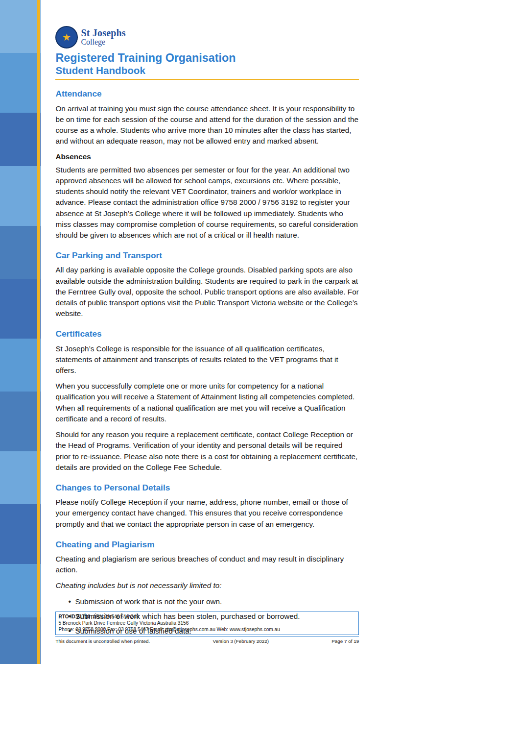★
St Josephs
College
Registered Training OrganisationStudent Handbook
Attendance
On arrival at training you must sign the course attendance sheet. It is your responsibility to be on time for each session of the course and attend for the duration of the session and the course as a whole. Students who arrive more than 10 minutes after the class has started, and without an adequate reason, may not be allowed entry and marked absent.
Absences
Students are permitted two absences per semester or four for the year. An additional two approved absences will be allowed for school camps, excursions etc. Where possible, students should notify the relevant VET Coordinator, trainers and work/or workplace in advance. Please contact the administration office 9758 2000 / 9756 3192 to register your absence at St Joseph’s College where it will be followed up immediately. Students who miss classes may compromise completion of course requirements, so careful consideration should be given to absences which are not of a critical or ill health nature.
Car Parking and Transport
All day parking is available opposite the College grounds. Disabled parking spots are also available outside the administration building. Students are required to park in the carpark at the Ferntree Gully oval, opposite the school. Public transport options are also available. For details of public transport options visit the Public Transport Victoria website or the College’s website.
Certificates
St Joseph’s College is responsible for the issuance of all qualification certificates, statements of attainment and transcripts of results related to the VET programs that it offers.
When you successfully complete one or more units for competency for a national qualification you will receive a Statement of Attainment listing all competencies completed. When all requirements of a national qualification are met you will receive a Qualification certificate and a record of results.
Should for any reason you require a replacement certificate, contact College Reception or the Head of Programs. Verification of your identity and personal details will be required prior to re-issuance. Please also note there is a cost for obtaining a replacement certificate, details are provided on the College Fee Schedule.
Changes to Personal Details
Please notify College Reception if your name, address, phone number, email or those of your emergency contact have changed. This ensures that you receive correspondence promptly and that we contact the appropriate person in case of an emergency.
Cheating and Plagiarism
Cheating and plagiarism are serious breaches of conduct and may result in disciplinary action.
Cheating includes but is not necessarily limited to:
Submission of work that is not the your own.
Submission of work which has been stolen, purchased or borrowed.
Submission or use of falsified data.
RTO ID 21710 ABN 29 546 618 249
5 Brenock Park Drive Ferntree Gully Victoria Australia 3156
Phone: 03 9758 2000 Fax: 03 9758 5467 Email: rto@stjosephs.com.au Web: www.stjosephs.com.au
This document is uncontrolled when printed.
Version 3 (February 2022)
Page 7 of 19